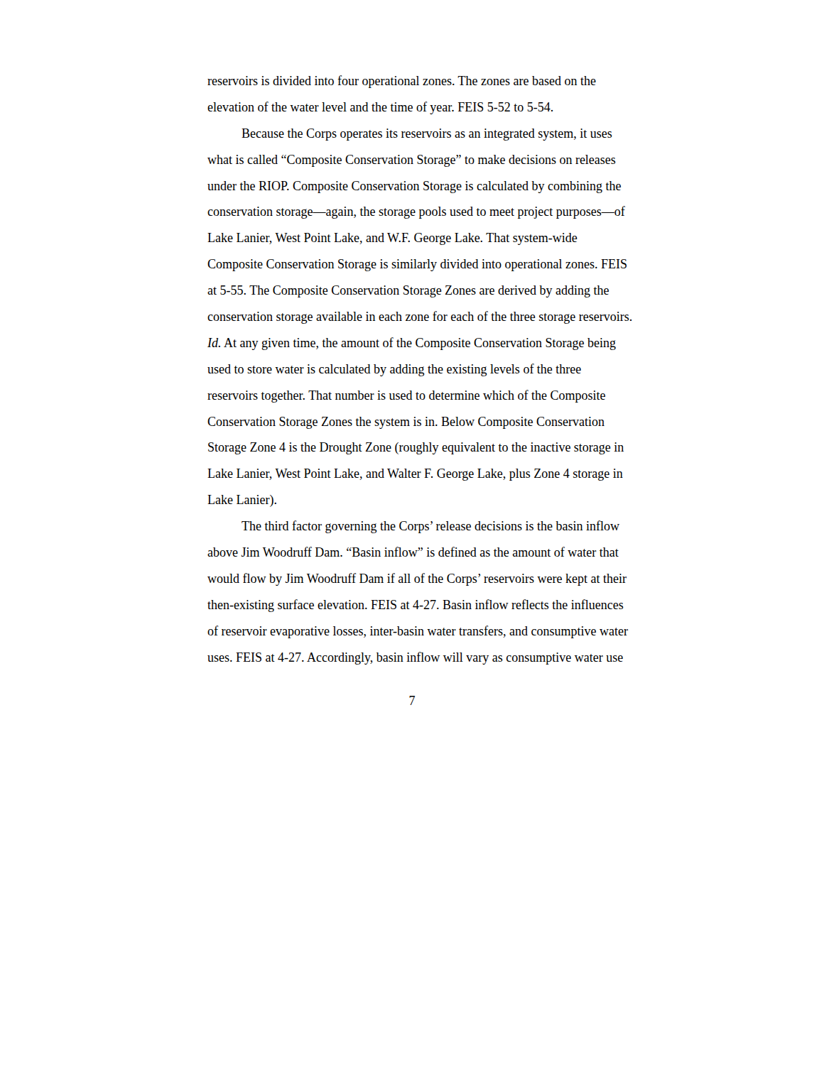reservoirs is divided into four operational zones. The zones are based on the elevation of the water level and the time of year. FEIS 5-52 to 5-54.
Because the Corps operates its reservoirs as an integrated system, it uses what is called “Composite Conservation Storage” to make decisions on releases under the RIOP. Composite Conservation Storage is calculated by combining the conservation storage—again, the storage pools used to meet project purposes—of Lake Lanier, West Point Lake, and W.F. George Lake. That system-wide Composite Conservation Storage is similarly divided into operational zones. FEIS at 5-55. The Composite Conservation Storage Zones are derived by adding the conservation storage available in each zone for each of the three storage reservoirs. Id. At any given time, the amount of the Composite Conservation Storage being used to store water is calculated by adding the existing levels of the three reservoirs together. That number is used to determine which of the Composite Conservation Storage Zones the system is in. Below Composite Conservation Storage Zone 4 is the Drought Zone (roughly equivalent to the inactive storage in Lake Lanier, West Point Lake, and Walter F. George Lake, plus Zone 4 storage in Lake Lanier).
The third factor governing the Corps’ release decisions is the basin inflow above Jim Woodruff Dam. “Basin inflow” is defined as the amount of water that would flow by Jim Woodruff Dam if all of the Corps’ reservoirs were kept at their then-existing surface elevation. FEIS at 4-27. Basin inflow reflects the influences of reservoir evaporative losses, inter-basin water transfers, and consumptive water uses. FEIS at 4-27. Accordingly, basin inflow will vary as consumptive water use
7